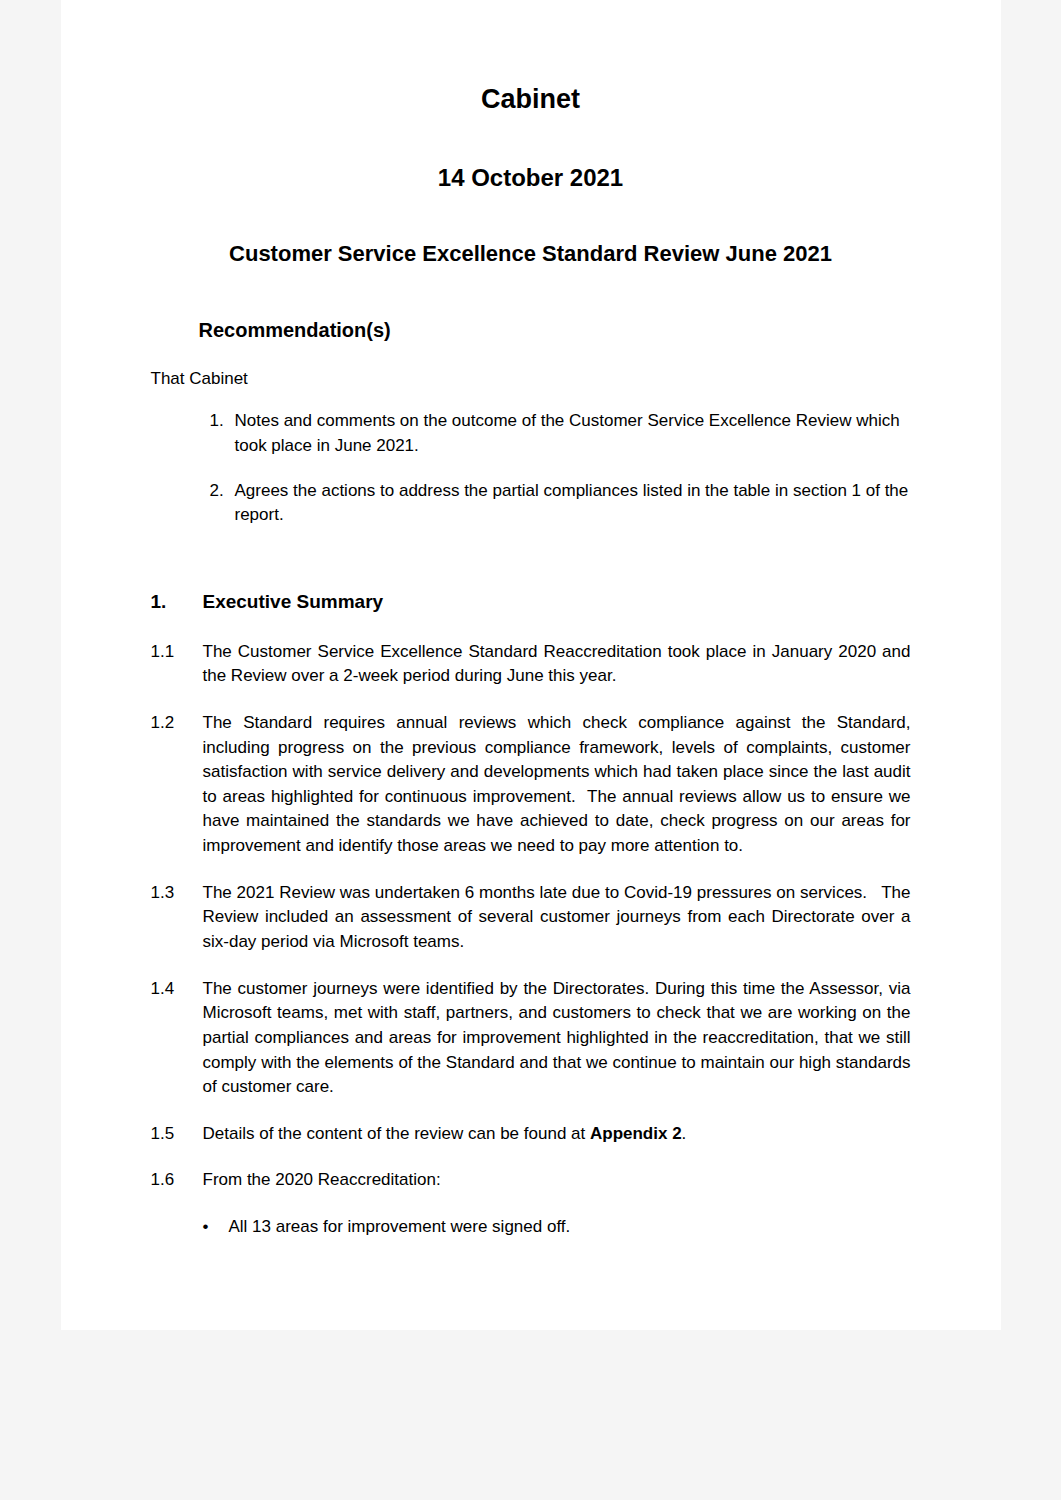Cabinet
14 October 2021
Customer Service Excellence Standard Review June 2021
Recommendation(s)
That Cabinet
Notes and comments on the outcome of the Customer Service Excellence Review which took place in June 2021.
Agrees the actions to address the partial compliances listed in the table in section 1 of the report.
1. Executive Summary
1.1
The Customer Service Excellence Standard Reaccreditation took place in January 2020 and the Review over a 2-week period during June this year.
1.2
The Standard requires annual reviews which check compliance against the Standard, including progress on the previous compliance framework, levels of complaints, customer satisfaction with service delivery and developments which had taken place since the last audit to areas highlighted for continuous improvement. The annual reviews allow us to ensure we have maintained the standards we have achieved to date, check progress on our areas for improvement and identify those areas we need to pay more attention to.
1.3
The 2021 Review was undertaken 6 months late due to Covid-19 pressures on services. The Review included an assessment of several customer journeys from each Directorate over a six-day period via Microsoft teams.
1.4
The customer journeys were identified by the Directorates. During this time the Assessor, via Microsoft teams, met with staff, partners, and customers to check that we are working on the partial compliances and areas for improvement highlighted in the reaccreditation, that we still comply with the elements of the Standard and that we continue to maintain our high standards of customer care.
1.5
Details of the content of the review can be found at Appendix 2.
1.6
From the 2020 Reaccreditation:
All 13 areas for improvement were signed off.